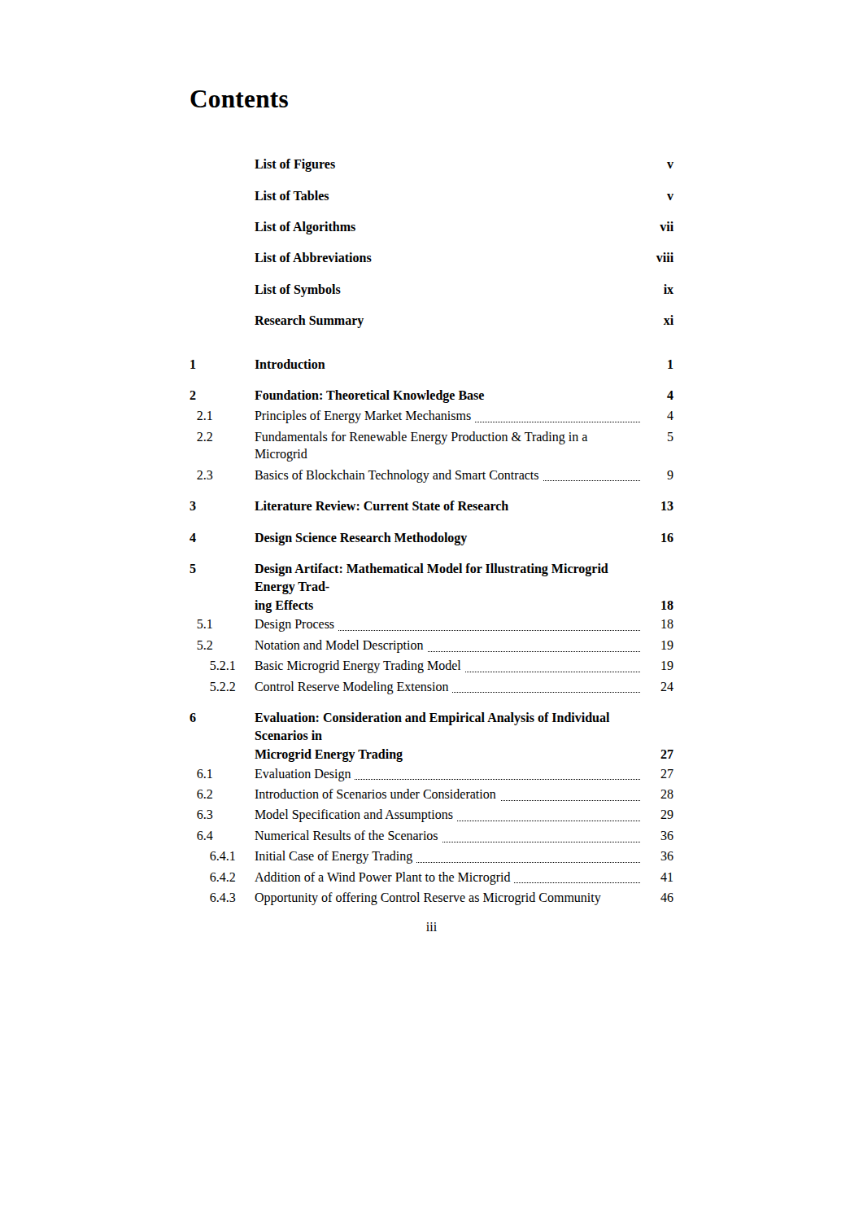Contents
| | List of Figures | v |
| | List of Tables | v |
| | List of Algorithms | vii |
| | List of Abbreviations | viii |
| | List of Symbols | ix |
| | Research Summary | xi |
| 1 | Introduction | 1 |
| 2 | Foundation: Theoretical Knowledge Base | 4 |
| 2.1 | Principles of Energy Market Mechanisms | 4 |
| 2.2 | Fundamentals for Renewable Energy Production & Trading in a Microgrid | 5 |
| 2.3 | Basics of Blockchain Technology and Smart Contracts | 9 |
| 3 | Literature Review: Current State of Research | 13 |
| 4 | Design Science Research Methodology | 16 |
| 5 | Design Artifact: Mathematical Model for Illustrating Microgrid Energy Trad- | |
| | ing Effects | 18 |
| 5.1 | Design Process | 18 |
| 5.2 | Notation and Model Description | 19 |
| 5.2.1 | Basic Microgrid Energy Trading Model | 19 |
| 5.2.2 | Control Reserve Modeling Extension | 24 |
| 6 | Evaluation: Consideration and Empirical Analysis of Individual Scenarios in | |
| | Microgrid Energy Trading | 27 |
| 6.1 | Evaluation Design | 27 |
| 6.2 | Introduction of Scenarios under Consideration | 28 |
| 6.3 | Model Specification and Assumptions | 29 |
| 6.4 | Numerical Results of the Scenarios | 36 |
| 6.4.1 | Initial Case of Energy Trading | 36 |
| 6.4.2 | Addition of a Wind Power Plant to the Microgrid | 41 |
| 6.4.3 | Opportunity of offering Control Reserve as Microgrid Community | 46 |
iii